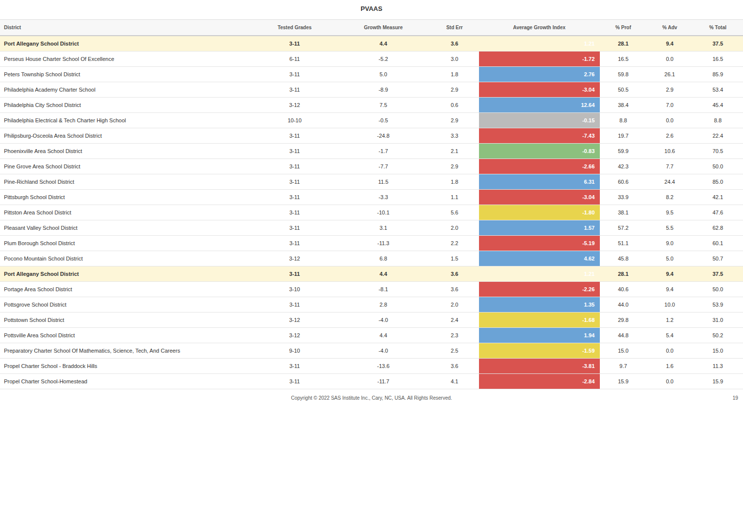PVAAS
| District | Tested Grades | Growth Measure | Std Err | Average Growth Index | % Prof | % Adv | % Total |
| --- | --- | --- | --- | --- | --- | --- | --- |
| Port Allegany School District | 3-11 | 4.4 | 3.6 | 1.21 | 28.1 | 9.4 | 37.5 |
| Perseus House Charter School Of Excellence | 6-11 | -5.2 | 3.0 | -1.72 | 16.5 | 0.0 | 16.5 |
| Peters Township School District | 3-11 | 5.0 | 1.8 | 2.76 | 59.8 | 26.1 | 85.9 |
| Philadelphia Academy Charter School | 3-11 | -8.9 | 2.9 | -3.04 | 50.5 | 2.9 | 53.4 |
| Philadelphia City School District | 3-12 | 7.5 | 0.6 | 12.64 | 38.4 | 7.0 | 45.4 |
| Philadelphia Electrical & Tech Charter High School | 10-10 | -0.5 | 2.9 | -0.15 | 8.8 | 0.0 | 8.8 |
| Philipsburg-Osceola Area School District | 3-11 | -24.8 | 3.3 | -7.43 | 19.7 | 2.6 | 22.4 |
| Phoenixville Area School District | 3-11 | -1.7 | 2.1 | -0.83 | 59.9 | 10.6 | 70.5 |
| Pine Grove Area School District | 3-11 | -7.7 | 2.9 | -2.66 | 42.3 | 7.7 | 50.0 |
| Pine-Richland School District | 3-11 | 11.5 | 1.8 | 6.31 | 60.6 | 24.4 | 85.0 |
| Pittsburgh School District | 3-11 | -3.3 | 1.1 | -3.04 | 33.9 | 8.2 | 42.1 |
| Pittston Area School District | 3-11 | -10.1 | 5.6 | -1.80 | 38.1 | 9.5 | 47.6 |
| Pleasant Valley School District | 3-11 | 3.1 | 2.0 | 1.57 | 57.2 | 5.5 | 62.8 |
| Plum Borough School District | 3-11 | -11.3 | 2.2 | -5.19 | 51.1 | 9.0 | 60.1 |
| Pocono Mountain School District | 3-12 | 6.8 | 1.5 | 4.62 | 45.8 | 5.0 | 50.7 |
| Port Allegany School District | 3-11 | 4.4 | 3.6 | 1.21 | 28.1 | 9.4 | 37.5 |
| Portage Area School District | 3-10 | -8.1 | 3.6 | -2.26 | 40.6 | 9.4 | 50.0 |
| Pottsgrove School District | 3-11 | 2.8 | 2.0 | 1.35 | 44.0 | 10.0 | 53.9 |
| Pottstown School District | 3-12 | -4.0 | 2.4 | -1.68 | 29.8 | 1.2 | 31.0 |
| Pottsville Area School District | 3-12 | 4.4 | 2.3 | 1.94 | 44.8 | 5.4 | 50.2 |
| Preparatory Charter School Of Mathematics, Science, Tech, And Careers | 9-10 | -4.0 | 2.5 | -1.59 | 15.0 | 0.0 | 15.0 |
| Propel Charter School - Braddock Hills | 3-11 | -13.6 | 3.6 | -3.81 | 9.7 | 1.6 | 11.3 |
| Propel Charter School-Homestead | 3-11 | -11.7 | 4.1 | -2.84 | 15.9 | 0.0 | 15.9 |
Copyright © 2022 SAS Institute Inc., Cary, NC, USA. All Rights Reserved. 19